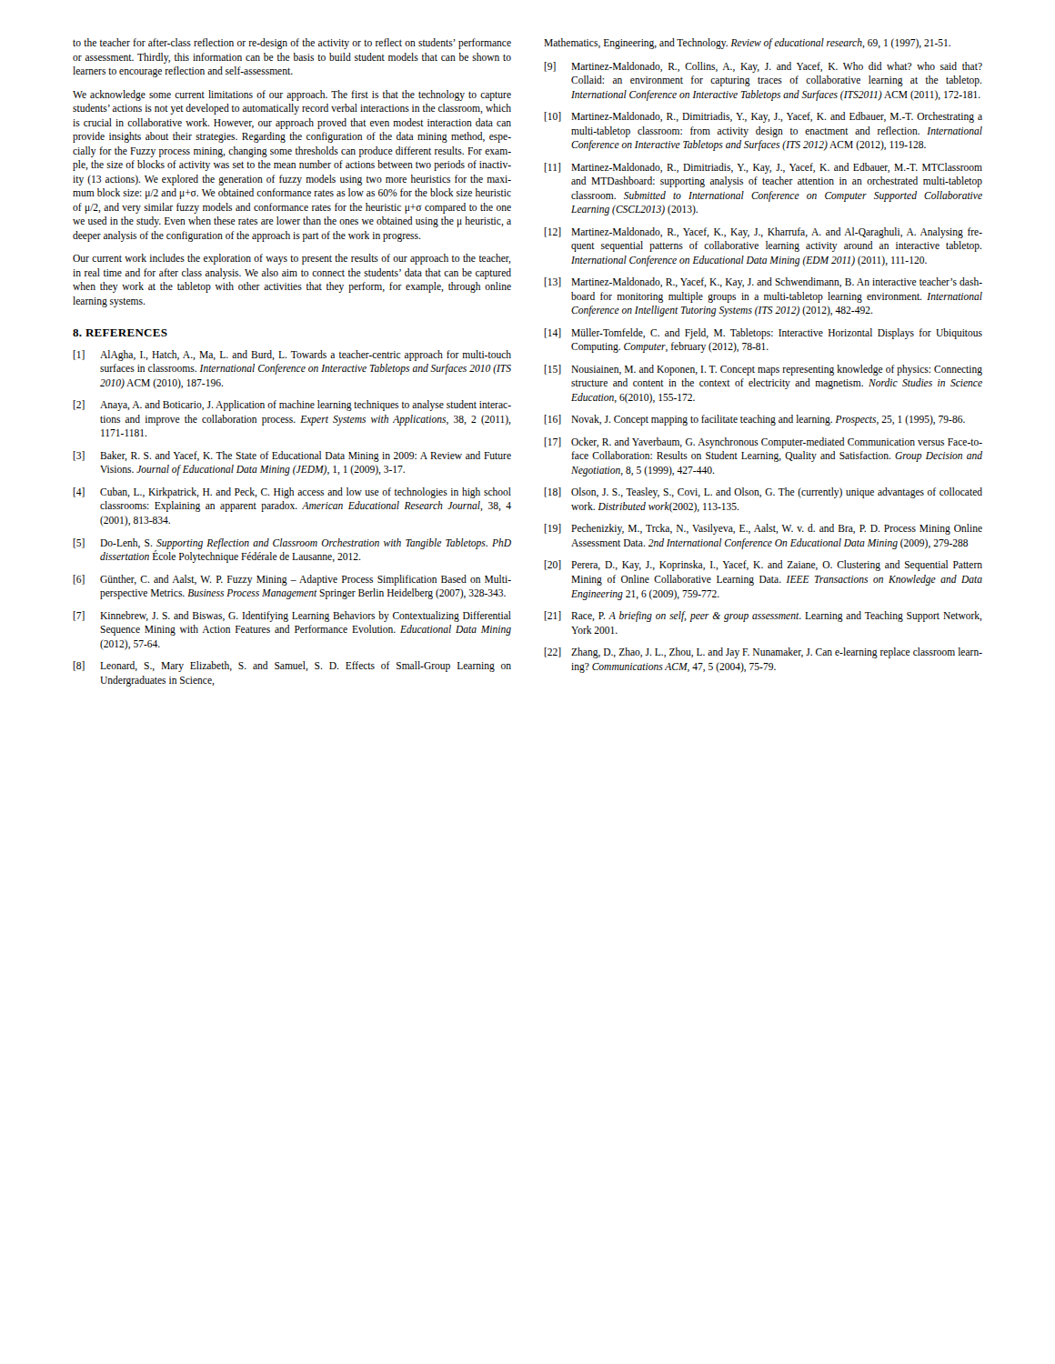to the teacher for after-class reflection or re-design of the activity or to reflect on students’ performance or assessment. Thirdly, this information can be the basis to build student models that can be shown to learners to encourage reflection and self-assessment.
We acknowledge some current limitations of our approach. The first is that the technology to capture students’ actions is not yet developed to automatically record verbal interactions in the classroom, which is crucial in collaborative work. However, our approach proved that even modest interaction data can provide insights about their strategies. Regarding the configuration of the data mining method, especially for the Fuzzy process mining, changing some thresholds can produce different results. For example, the size of blocks of activity was set to the mean number of actions between two periods of inactivity (13 actions). We explored the generation of fuzzy models using two more heuristics for the maximum block size: μ/2 and μ+σ. We obtained conformance rates as low as 60% for the block size heuristic of μ/2, and very similar fuzzy models and conformance rates for the heuristic μ+σ compared to the one we used in the study. Even when these rates are lower than the ones we obtained using the μ heuristic, a deeper analysis of the configuration of the approach is part of the work in progress.
Our current work includes the exploration of ways to present the results of our approach to the teacher, in real time and for after class analysis. We also aim to connect the students’ data that can be captured when they work at the tabletop with other activities that they perform, for example, through online learning systems.
8. REFERENCES
AlAgha, I., Hatch, A., Ma, L. and Burd, L. Towards a teacher-centric approach for multi-touch surfaces in classrooms. International Conference on Interactive Tabletops and Surfaces 2010 (ITS 2010) ACM (2010), 187-196.
Anaya, A. and Boticario, J. Application of machine learning techniques to analyse student interactions and improve the collaboration process. Expert Systems with Applications, 38, 2 (2011), 1171-1181.
Baker, R. S. and Yacef, K. The State of Educational Data Mining in 2009: A Review and Future Visions. Journal of Educational Data Mining (JEDM), 1, 1 (2009), 3-17.
Cuban, L., Kirkpatrick, H. and Peck, C. High access and low use of technologies in high school classrooms: Explaining an apparent paradox. American Educational Research Journal, 38, 4 (2001), 813-834.
Do-Lenh, S. Supporting Reflection and Classroom Orchestration with Tangible Tabletops. PhD dissertation École Polytechnique Fédérale de Lausanne, 2012.
Günther, C. and Aalst, W. P. Fuzzy Mining – Adaptive Process Simplification Based on Multi-perspective Metrics. Business Process Management Springer Berlin Heidelberg (2007), 328-343.
Kinnebrew, J. S. and Biswas, G. Identifying Learning Behaviors by Contextualizing Differential Sequence Mining with Action Features and Performance Evolution. Educational Data Mining (2012), 57-64.
Leonard, S., Mary Elizabeth, S. and Samuel, S. D. Effects of Small-Group Learning on Undergraduates in Science,
Mathematics, Engineering, and Technology. Review of educational research, 69, 1 (1997), 21-51.
Martinez-Maldonado, R., Collins, A., Kay, J. and Yacef, K. Who did what? who said that? Collaid: an environment for capturing traces of collaborative learning at the tabletop. International Conference on Interactive Tabletops and Surfaces (ITS2011) ACM (2011), 172-181.
Martinez-Maldonado, R., Dimitriadis, Y., Kay, J., Yacef, K. and Edbauer, M.-T. Orchestrating a multi-tabletop classroom: from activity design to enactment and reflection. International Conference on Interactive Tabletops and Surfaces (ITS 2012) ACM (2012), 119-128.
Martinez-Maldonado, R., Dimitriadis, Y., Kay, J., Yacef, K. and Edbauer, M.-T. MTClassroom and MTDashboard: supporting analysis of teacher attention in an orchestrated multi-tabletop classroom. Submitted to International Conference on Computer Supported Collaborative Learning (CSCL2013) (2013).
Martinez-Maldonado, R., Yacef, K., Kay, J., Kharrufa, A. and Al-Qaraghuli, A. Analysing frequent sequential patterns of collaborative learning activity around an interactive tabletop. International Conference on Educational Data Mining (EDM 2011) (2011), 111-120.
Martinez-Maldonado, R., Yacef, K., Kay, J. and Schwendimann, B. An interactive teacher’s dashboard for monitoring multiple groups in a multi-tabletop learning environment. International Conference on Intelligent Tutoring Systems (ITS 2012) (2012), 482-492.
Müller-Tomfelde, C. and Fjeld, M. Tabletops: Interactive Horizontal Displays for Ubiquitous Computing. Computer, february (2012), 78-81.
Nousiainen, M. and Koponen, I. T. Concept maps representing knowledge of physics: Connecting structure and content in the context of electricity and magnetism. Nordic Studies in Science Education, 6(2010), 155-172.
Novak, J. Concept mapping to facilitate teaching and learning. Prospects, 25, 1 (1995), 79-86.
Ocker, R. and Yaverbaum, G. Asynchronous Computer-mediated Communication versus Face-to-face Collaboration: Results on Student Learning, Quality and Satisfaction. Group Decision and Negotiation, 8, 5 (1999), 427-440.
Olson, J. S., Teasley, S., Covi, L. and Olson, G. The (currently) unique advantages of collocated work. Distributed work(2002), 113-135.
Pechenizkiy, M., Trcka, N., Vasilyeva, E., Aalst, W. v. d. and Bra, P. D. Process Mining Online Assessment Data. 2nd International Conference On Educational Data Mining (2009), 279-288
Perera, D., Kay, J., Koprinska, I., Yacef, K. and Zaiane, O. Clustering and Sequential Pattern Mining of Online Collaborative Learning Data. IEEE Transactions on Knowledge and Data Engineering 21, 6 (2009), 759-772.
Race, P. A briefing on self, peer & group assessment. Learning and Teaching Support Network, York 2001.
Zhang, D., Zhao, J. L., Zhou, L. and Jay F. Nunamaker, J. Can e-learning replace classroom learning? Communications ACM, 47, 5 (2004), 75-79.